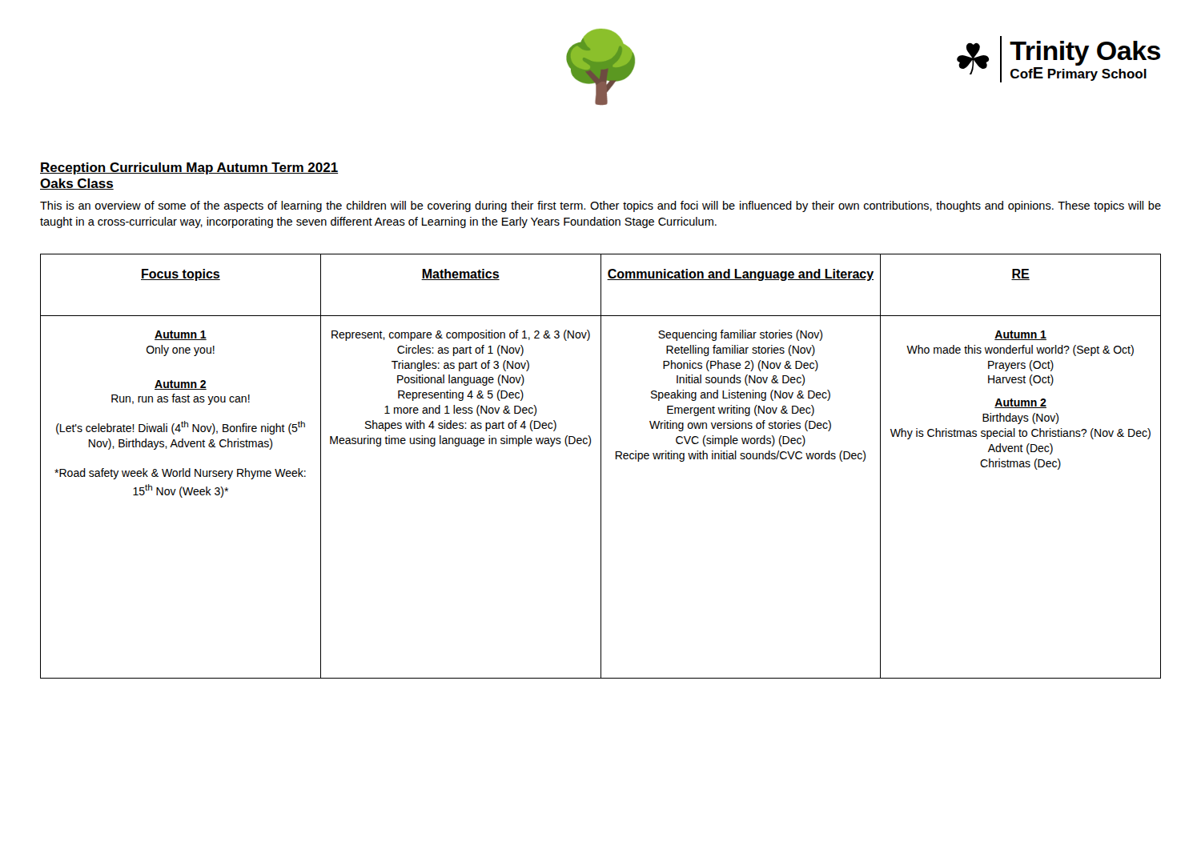🌳
☘ Trinity Oaks
CofE Primary School
Reception Curriculum Map Autumn Term 2021
Oaks Class
This is an overview of some of the aspects of learning the children will be covering during their first term. Other topics and foci will be influenced by their own contributions, thoughts and opinions. These topics will be taught in a cross-curricular way, incorporating the seven different Areas of Learning in the Early Years Foundation Stage Curriculum.
| Focus topics | Mathematics | Communication and Language and Literacy | RE |
| --- | --- | --- | --- |
| Autumn 1 Only one you! Autumn 2 Run, run as fast as you can! (Let's celebrate! Diwali (4 th Nov), Bonfire night (5 th Nov), Birthdays, Advent & Christmas) *Road safety week & World Nursery Rhyme Week: 15 th Nov (Week 3)* | Represent, compare & composition of 1, 2 & 3 (Nov) Circles: as part of 1 (Nov) Triangles: as part of 3 (Nov) Positional language (Nov) Representing 4 & 5 (Dec) 1 more and 1 less (Nov & Dec) Shapes with 4 sides: as part of 4 (Dec) Measuring time using language in simple ways (Dec) | Sequencing familiar stories (Nov) Retelling familiar stories (Nov) Phonics (Phase 2) (Nov & Dec) Initial sounds (Nov & Dec) Speaking and Listening (Nov & Dec) Emergent writing (Nov & Dec) Writing own versions of stories (Dec) CVC (simple words) (Dec) Recipe writing with initial sounds/CVC words (Dec) | Autumn 1 Who made this wonderful world? (Sept & Oct) Prayers (Oct) Harvest (Oct) Autumn 2 Birthdays (Nov) Why is Christmas special to Christians? (Nov & Dec) Advent (Dec) Christmas (Dec) |